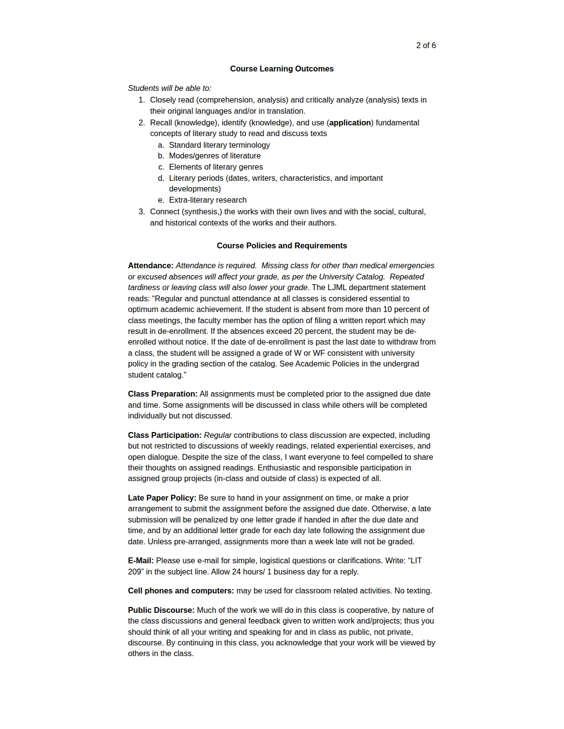2 of 6
Course Learning Outcomes
Students will be able to:
Closely read (comprehension, analysis) and critically analyze (analysis) texts in their original languages and/or in translation.
Recall (knowledge), identify (knowledge), and use (application) fundamental concepts of literary study to read and discuss texts
Standard literary terminology
Modes/genres of literature
Elements of literary genres
Literary periods (dates, writers, characteristics, and important developments)
Extra-literary research
Connect (synthesis,) the works with their own lives and with the social, cultural, and historical contexts of the works and their authors.
Course Policies and Requirements
Attendance: Attendance is required. Missing class for other than medical emergencies or excused absences will affect your grade, as per the University Catalog. Repeated tardiness or leaving class will also lower your grade. The LJML department statement reads: “Regular and punctual attendance at all classes is considered essential to optimum academic achievement. If the student is absent from more than 10 percent of class meetings, the faculty member has the option of filing a written report which may result in de-enrollment. If the absences exceed 20 percent, the student may be de-enrolled without notice. If the date of de-enrollment is past the last date to withdraw from a class, the student will be assigned a grade of W or WF consistent with university policy in the grading section of the catalog. See Academic Policies in the undergrad student catalog.”
Class Preparation: All assignments must be completed prior to the assigned due date and time. Some assignments will be discussed in class while others will be completed individually but not discussed.
Class Participation: Regular contributions to class discussion are expected, including but not restricted to discussions of weekly readings, related experiential exercises, and open dialogue. Despite the size of the class, I want everyone to feel compelled to share their thoughts on assigned readings. Enthusiastic and responsible participation in assigned group projects (in-class and outside of class) is expected of all.
Late Paper Policy: Be sure to hand in your assignment on time, or make a prior arrangement to submit the assignment before the assigned due date. Otherwise, a late submission will be penalized by one letter grade if handed in after the due date and time, and by an additional letter grade for each day late following the assignment due date. Unless pre-arranged, assignments more than a week late will not be graded.
E-Mail: Please use e-mail for simple, logistical questions or clarifications. Write: “LIT 209” in the subject line. Allow 24 hours/ 1 business day for a reply.
Cell phones and computers: may be used for classroom related activities. No texting.
Public Discourse: Much of the work we will do in this class is cooperative, by nature of the class discussions and general feedback given to written work and/projects; thus you should think of all your writing and speaking for and in class as public, not private, discourse. By continuing in this class, you acknowledge that your work will be viewed by others in the class.